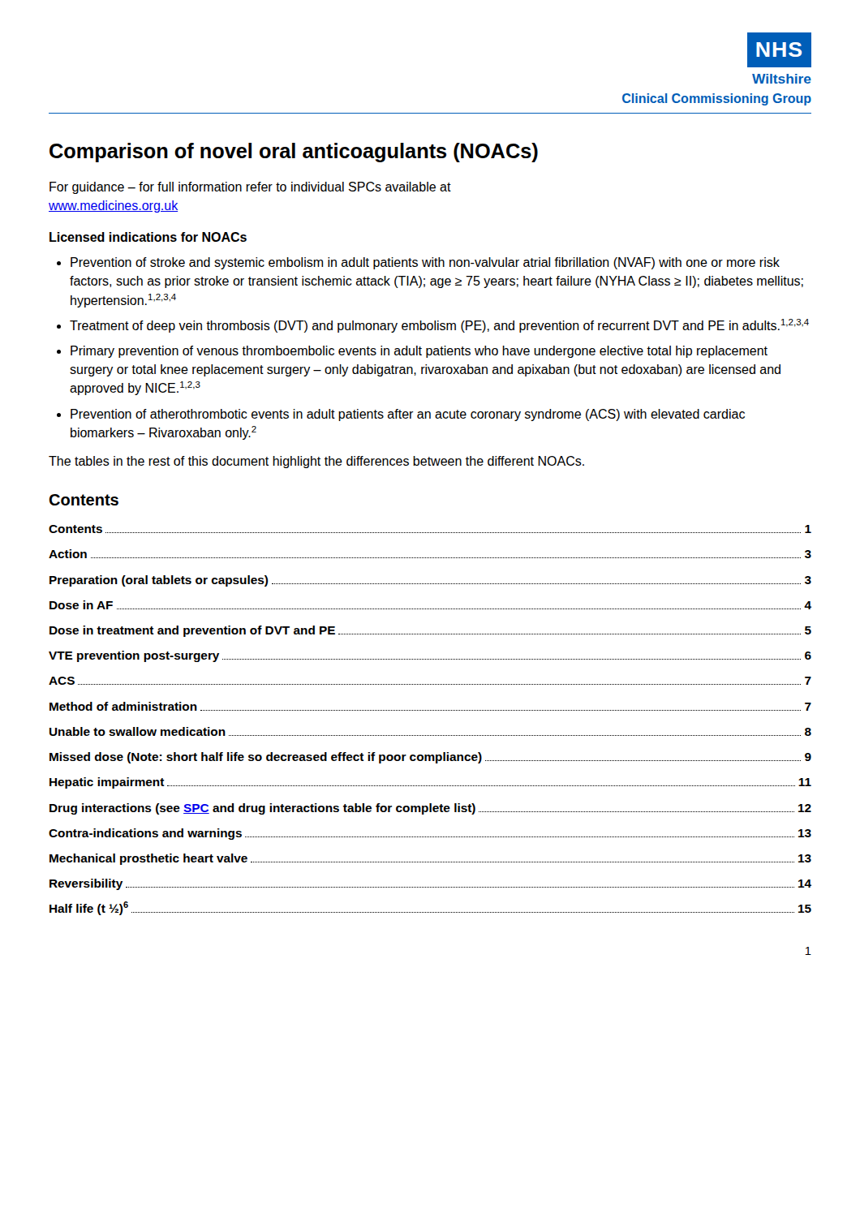NHS
Wiltshire
Clinical Commissioning Group
Comparison of novel oral anticoagulants (NOACs)
For guidance – for full information refer to individual SPCs available at
www.medicines.org.uk
Licensed indications for NOACs
Prevention of stroke and systemic embolism in adult patients with non-valvular atrial fibrillation (NVAF) with one or more risk factors, such as prior stroke or transient ischemic attack (TIA); age ≥ 75 years; heart failure (NYHA Class ≥ II); diabetes mellitus; hypertension.1,2,3,4
Treatment of deep vein thrombosis (DVT) and pulmonary embolism (PE), and prevention of recurrent DVT and PE in adults.1,2,3,4
Primary prevention of venous thromboembolic events in adult patients who have undergone elective total hip replacement surgery or total knee replacement surgery – only dabigatran, rivaroxaban and apixaban (but not edoxaban) are licensed and approved by NICE.1,2,3
Prevention of atherothrombotic events in adult patients after an acute coronary syndrome (ACS) with elevated cardiac biomarkers – Rivaroxaban only.2
The tables in the rest of this document highlight the differences between the different NOACs.
Contents
Contents 1
Action 3
Preparation (oral tablets or capsules) 3
Dose in AF 4
Dose in treatment and prevention of DVT and PE 5
VTE prevention post-surgery 6
ACS 7
Method of administration 7
Unable to swallow medication 8
Missed dose (Note: short half life so decreased effect if poor compliance) 9
Hepatic impairment 11
Drug interactions (see SPC and drug interactions table for complete list) 12
Contra-indications and warnings 13
Mechanical prosthetic heart valve 13
Reversibility 14
Half life (t ½)6 15
1